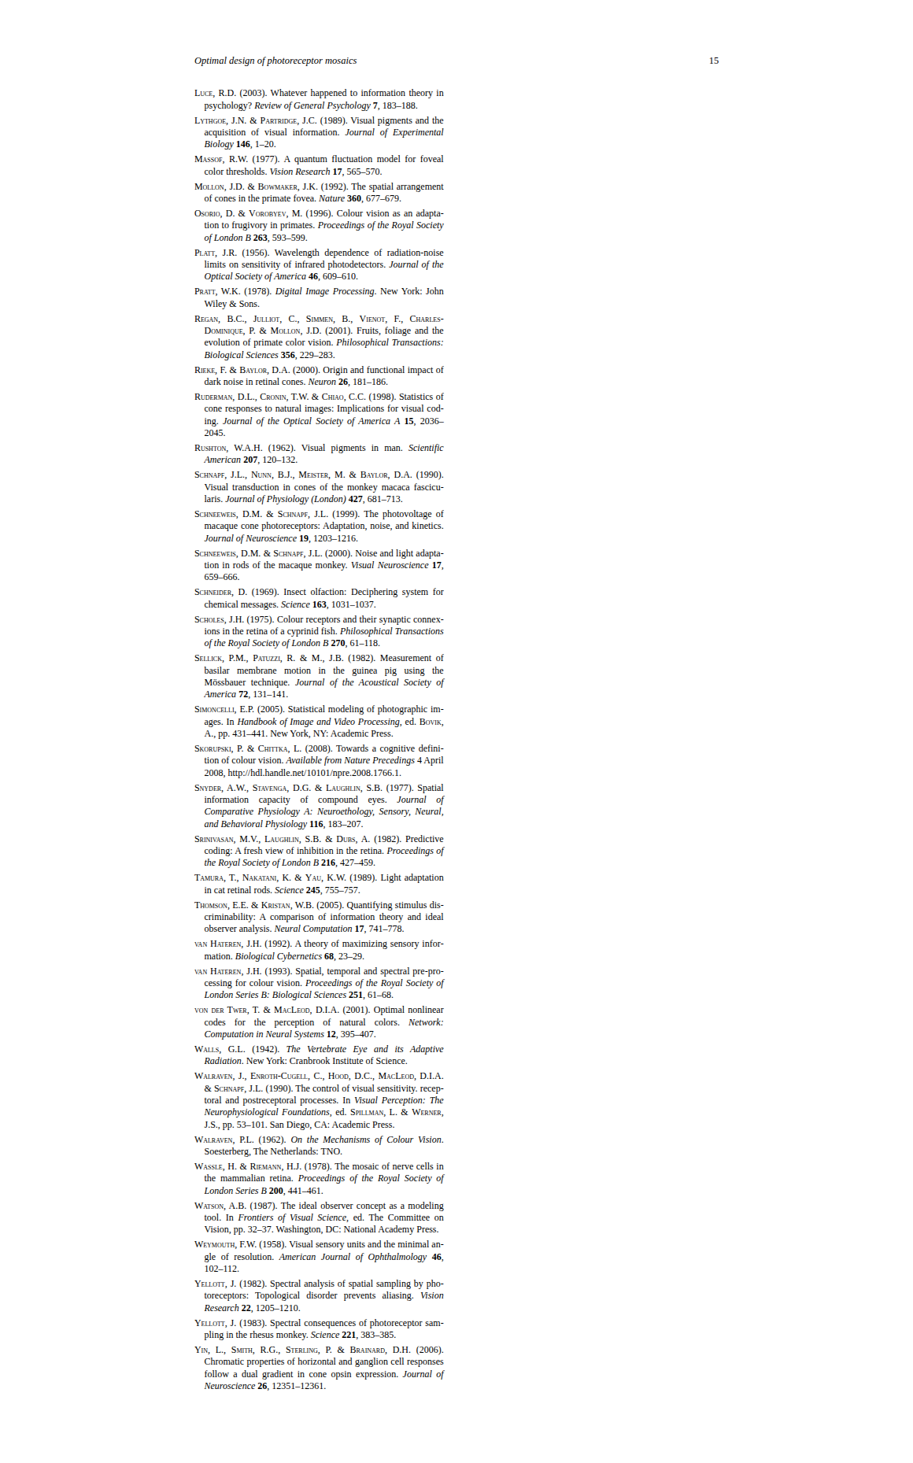Optimal design of photoreceptor mosaics 15
Luce, R.D. (2003). Whatever happened to information theory in psychology? Review of General Psychology 7, 183–188.
Lythgoe, J.N. & Partridge, J.C. (1989). Visual pigments and the acquisition of visual information. Journal of Experimental Biology 146, 1–20.
Massof, R.W. (1977). A quantum fluctuation model for foveal color thresholds. Vision Research 17, 565–570.
Mollon, J.D. & Bowmaker, J.K. (1992). The spatial arrangement of cones in the primate fovea. Nature 360, 677–679.
Osorio, D. & Vorobyev, M. (1996). Colour vision as an adaptation to frugivory in primates. Proceedings of the Royal Society of London B 263, 593–599.
Platt, J.R. (1956). Wavelength dependence of radiation-noise limits on sensitivity of infrared photodetectors. Journal of the Optical Society of America 46, 609–610.
Pratt, W.K. (1978). Digital Image Processing. New York: John Wiley & Sons.
Regan, B.C., Julliot, C., Simmen, B., Vienot, F., Charles-Dominique, P. & Mollon, J.D. (2001). Fruits, foliage and the evolution of primate color vision. Philosophical Transactions: Biological Sciences 356, 229–283.
Rieke, F. & Baylor, D.A. (2000). Origin and functional impact of dark noise in retinal cones. Neuron 26, 181–186.
Ruderman, D.L., Cronin, T.W. & Chiao, C.C. (1998). Statistics of cone responses to natural images: Implications for visual coding. Journal of the Optical Society of America A 15, 2036–2045.
Rushton, W.A.H. (1962). Visual pigments in man. Scientific American 207, 120–132.
Schnapf, J.L., Nunn, B.J., Meister, M. & Baylor, D.A. (1990). Visual transduction in cones of the monkey macaca fascicularis. Journal of Physiology (London) 427, 681–713.
Schneeweis, D.M. & Schnapf, J.L. (1999). The photovoltage of macaque cone photoreceptors: Adaptation, noise, and kinetics. Journal of Neuroscience 19, 1203–1216.
Schneeweis, D.M. & Schnapf, J.L. (2000). Noise and light adaptation in rods of the macaque monkey. Visual Neuroscience 17, 659–666.
Schneider, D. (1969). Insect olfaction: Deciphering system for chemical messages. Science 163, 1031–1037.
Scholes, J.H. (1975). Colour receptors and their synaptic connexions in the retina of a cyprinid fish. Philosophical Transactions of the Royal Society of London B 270, 61–118.
Sellick, P.M., Patuzzi, R. & M., J.B. (1982). Measurement of basilar membrane motion in the guinea pig using the Mössbauer technique. Journal of the Acoustical Society of America 72, 131–141.
Simoncelli, E.P. (2005). Statistical modeling of photographic images. In Handbook of Image and Video Processing, ed. Bovik, A., pp. 431–441. New York, NY: Academic Press.
Skorupski, P. & Chittka, L. (2008). Towards a cognitive definition of colour vision. Available from Nature Precedings 4 April 2008, http://hdl.handle.net/10101/npre.2008.1766.1.
Snyder, A.W., Stavenga, D.G. & Laughlin, S.B. (1977). Spatial information capacity of compound eyes. Journal of Comparative Physiology A: Neuroethology, Sensory, Neural, and Behavioral Physiology 116, 183–207.
Srinivasan, M.V., Laughlin, S.B. & Dubs, A. (1982). Predictive coding: A fresh view of inhibition in the retina. Proceedings of the Royal Society of London B 216, 427–459.
Tamura, T., Nakatani, K. & Yau, K.W. (1989). Light adaptation in cat retinal rods. Science 245, 755–757.
Thomson, E.E. & Kristan, W.B. (2005). Quantifying stimulus discriminability: A comparison of information theory and ideal observer analysis. Neural Computation 17, 741–778.
van Hateren, J.H. (1992). A theory of maximizing sensory information. Biological Cybernetics 68, 23–29.
van Hateren, J.H. (1993). Spatial, temporal and spectral pre-processing for colour vision. Proceedings of the Royal Society of London Series B: Biological Sciences 251, 61–68.
von der Twer, T. & MacLeod, D.I.A. (2001). Optimal nonlinear codes for the perception of natural colors. Network: Computation in Neural Systems 12, 395–407.
Walls, G.L. (1942). The Vertebrate Eye and its Adaptive Radiation. New York: Cranbrook Institute of Science.
Walraven, J., Enroth-Cugell, C., Hood, D.C., MacLeod, D.I.A. & Schnapf, J.L. (1990). The control of visual sensitivity. receptoral and postreceptoral processes. In Visual Perception: The Neurophysiological Foundations, ed. Spillman, L. & Werner, J.S., pp. 53–101. San Diego, CA: Academic Press.
Walraven, P.L. (1962). On the Mechanisms of Colour Vision. Soesterberg, The Netherlands: TNO.
Wassle, H. & Riemann, H.J. (1978). The mosaic of nerve cells in the mammalian retina. Proceedings of the Royal Society of London Series B 200, 441–461.
Watson, A.B. (1987). The ideal observer concept as a modeling tool. In Frontiers of Visual Science, ed. The Committee on Vision, pp. 32–37. Washington, DC: National Academy Press.
Weymouth, F.W. (1958). Visual sensory units and the minimal angle of resolution. American Journal of Ophthalmology 46, 102–112.
Yellott, J. (1982). Spectral analysis of spatial sampling by photoreceptors: Topological disorder prevents aliasing. Vision Research 22, 1205–1210.
Yellott, J. (1983). Spectral consequences of photoreceptor sampling in the rhesus monkey. Science 221, 383–385.
Yin, L., Smith, R.G., Sterling, P. & Brainard, D.H. (2006). Chromatic properties of horizontal and ganglion cell responses follow a dual gradient in cone opsin expression. Journal of Neuroscience 26, 12351–12361.